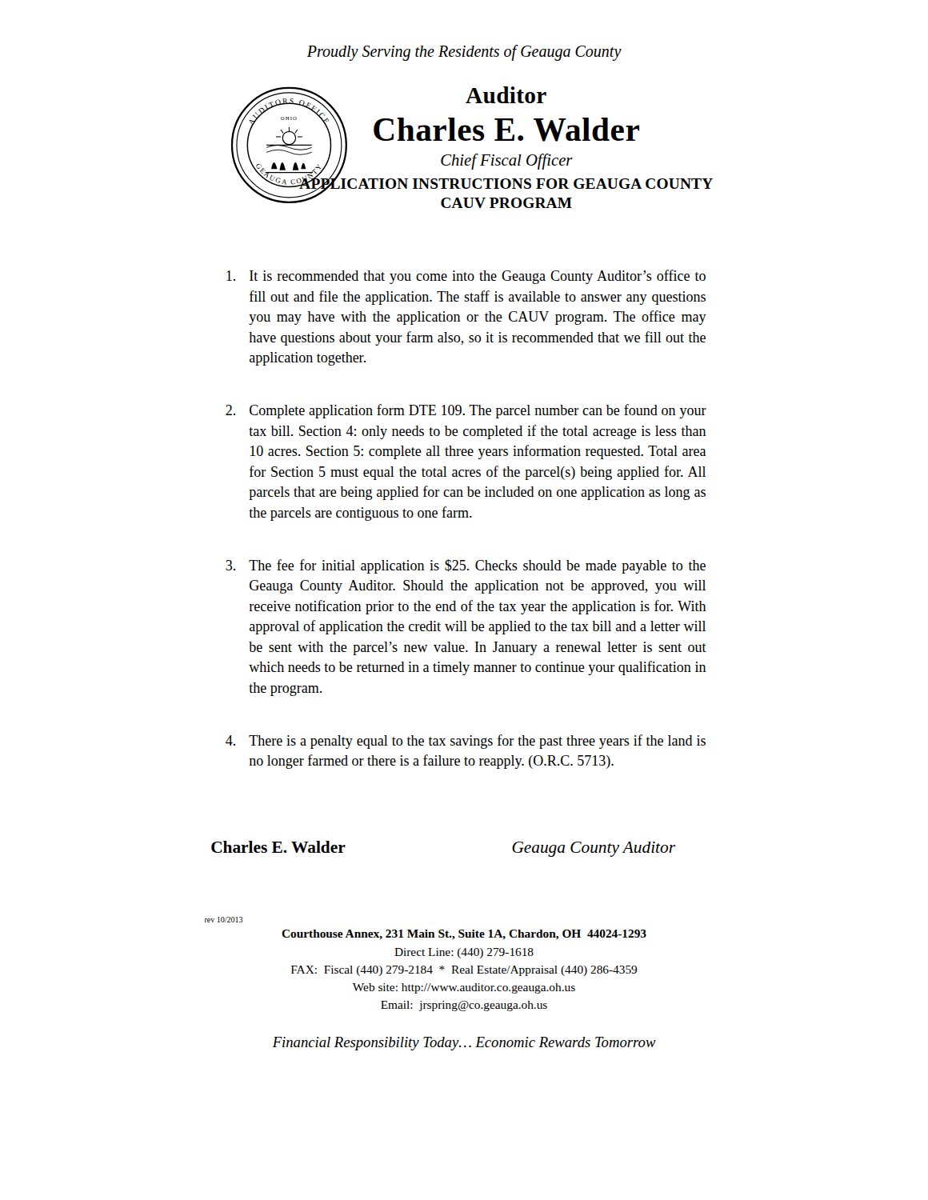Proudly Serving the Residents of Geauga County
AUDITORS OFFICE GEAUGA COUNTY OHIO
Auditor
Charles E. Walder
Chief Fiscal Officer
APPLICATION INSTRUCTIONS FOR GEAUGA COUNTY
CAUV PROGRAM
It is recommended that you come into the Geauga County Auditor’s office to fill out and file the application. The staff is available to answer any questions you may have with the application or the CAUV program. The office may have questions about your farm also, so it is recommended that we fill out the application together.
Complete application form DTE 109. The parcel number can be found on your tax bill. Section 4: only needs to be completed if the total acreage is less than 10 acres. Section 5: complete all three years information requested. Total area for Section 5 must equal the total acres of the parcel(s) being applied for. All parcels that are being applied for can be included on one application as long as the parcels are contiguous to one farm.
The fee for initial application is $25. Checks should be made payable to the Geauga County Auditor. Should the application not be approved, you will receive notification prior to the end of the tax year the application is for. With approval of application the credit will be applied to the tax bill and a letter will be sent with the parcel’s new value. In January a renewal letter is sent out which needs to be returned in a timely manner to continue your qualification in the program.
There is a penalty equal to the tax savings for the past three years if the land is no longer farmed or there is a failure to reapply. (O.R.C. 5713).
Charles E. Walder Geauga County Auditor
rev 10/2013
Courthouse Annex, 231 Main St., Suite 1A, Chardon, OH 44024-1293
Direct Line: (440) 279-1618
FAX: Fiscal (440) 279-2184 * Real Estate/Appraisal (440) 286-4359
Web site: http://www.auditor.co.geauga.oh.us
Email: jrspring@co.geauga.oh.us
Financial Responsibility Today… Economic Rewards Tomorrow